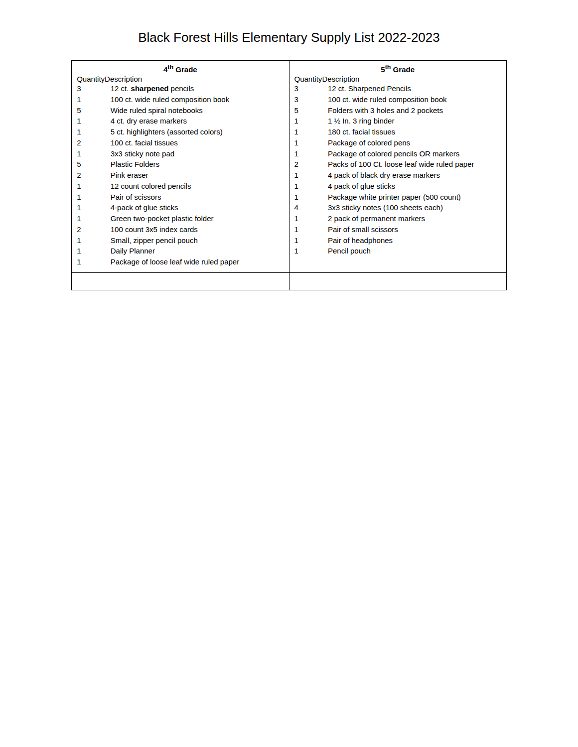Black Forest Hills Elementary Supply List 2022-2023
| 4 th Grade Quantity Description 3 12 ct. sharpened pencils 1 100 ct. wide ruled composition book 5 Wide ruled spiral notebooks 1 4 ct. dry erase markers 1 5 ct. highlighters (assorted colors) 2 100 ct. facial tissues 1 3x3 sticky note pad 5 Plastic Folders 2 Pink eraser 1 12 count colored pencils 1 Pair of scissors 1 4-pack of glue sticks 1 Green two-pocket plastic folder 2 100 count 3x5 index cards 1 Small, zipper pencil pouch 1 Daily Planner 1 Package of loose leaf wide ruled paper | 5 th Grade Quantity Description 3 12 ct. Sharpened Pencils 3 100 ct. wide ruled composition book 5 Folders with 3 holes and 2 pockets 1 1 ½ In. 3 ring binder 1 180 ct. facial tissues 1 Package of colored pens 1 Package of colored pencils OR markers 2 Packs of 100 Ct. loose leaf wide ruled paper 1 4 pack of black dry erase markers 1 4 pack of glue sticks 1 Package white printer paper (500 count) 4 3x3 sticky notes (100 sheets each) 1 2 pack of permanent markers 1 Pair of small scissors 1 Pair of headphones 1 Pencil pouch |